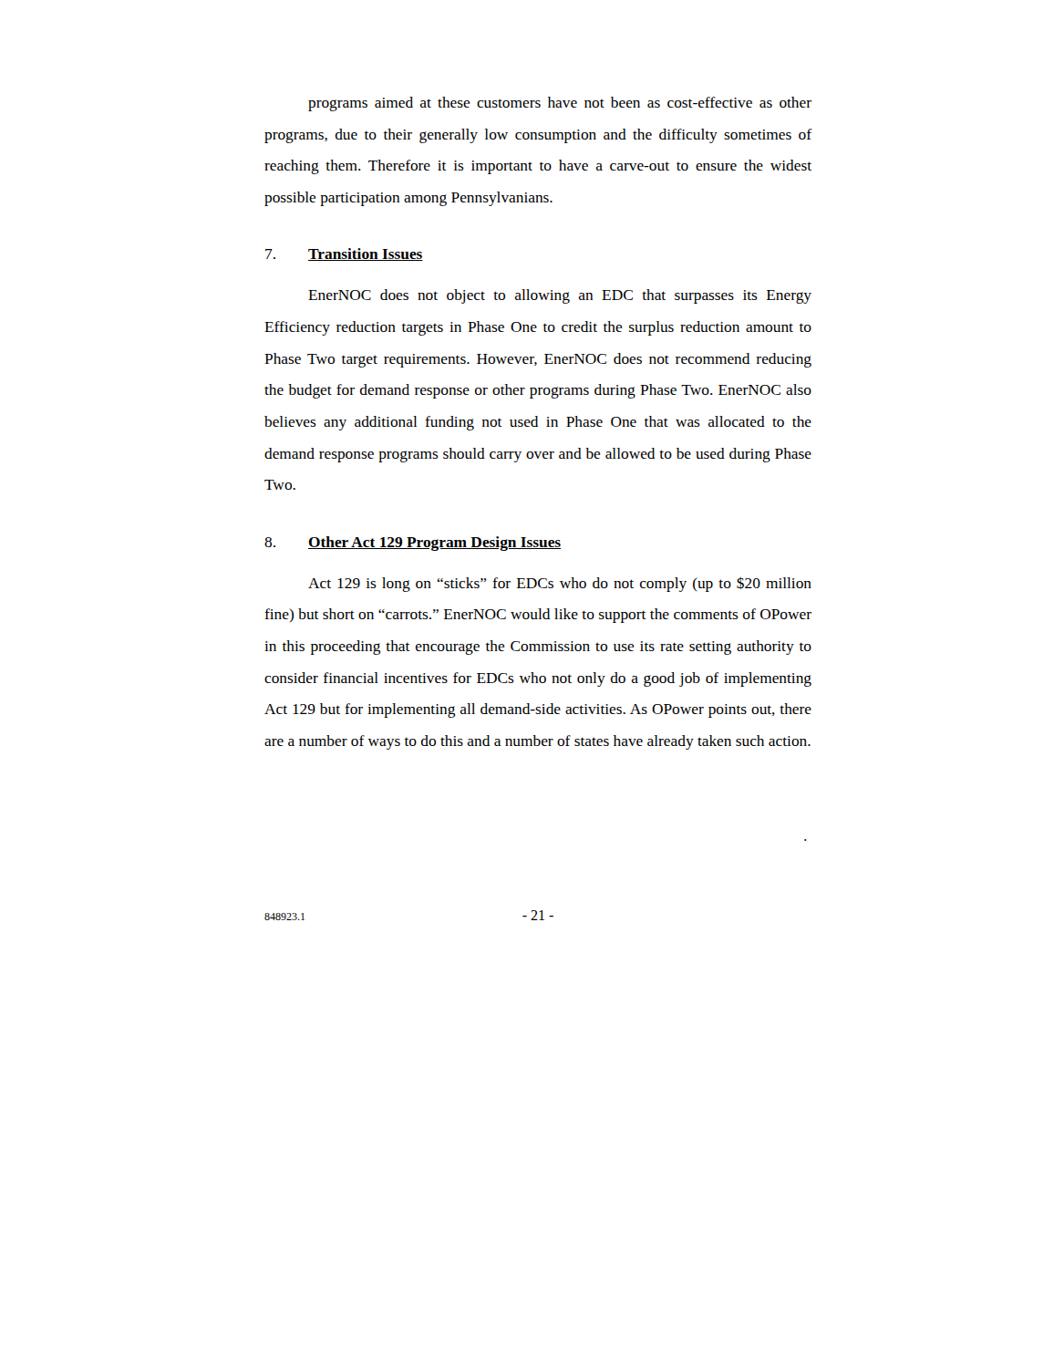programs aimed at these customers have not been as cost-effective as other programs, due to their generally low consumption and the difficulty sometimes of reaching them. Therefore it is important to have a carve-out to ensure the widest possible participation among Pennsylvanians.
7. Transition Issues
EnerNOC does not object to allowing an EDC that surpasses its Energy Efficiency reduction targets in Phase One to credit the surplus reduction amount to Phase Two target requirements. However, EnerNOC does not recommend reducing the budget for demand response or other programs during Phase Two. EnerNOC also believes any additional funding not used in Phase One that was allocated to the demand response programs should carry over and be allowed to be used during Phase Two.
8. Other Act 129 Program Design Issues
Act 129 is long on “sticks” for EDCs who do not comply (up to $20 million fine) but short on “carrots.” EnerNOC would like to support the comments of OPower in this proceeding that encourage the Commission to use its rate setting authority to consider financial incentives for EDCs who not only do a good job of implementing Act 129 but for implementing all demand-side activities. As OPower points out, there are a number of ways to do this and a number of states have already taken such action.
.
848923.1
- 21 -